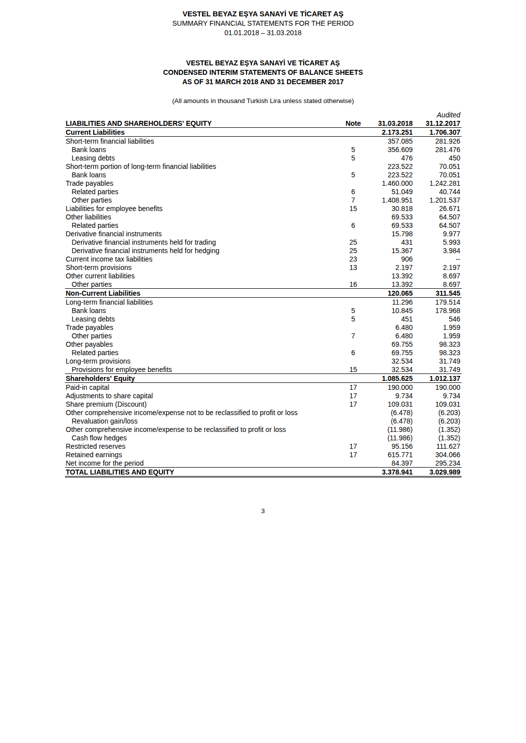VESTEL BEYAZ EŞYA SANAYİ VE TİCARET AŞ
SUMMARY FINANCIAL STATEMENTS FOR THE PERIOD
01.01.2018 – 31.03.2018
VESTEL BEYAZ EŞYA SANAYİ VE TİCARET AŞ
CONDENSED INTERIM STATEMENTS OF BALANCE SHEETS
AS OF 31 MARCH 2018 AND 31 DECEMBER 2017
(All amounts in thousand Turkish Lira unless stated otherwise)
| | | | Audited |
| LIABILITIES AND SHAREHOLDERS' EQUITY | Note | 31.03.2018 | 31.12.2017 |
| Current Liabilities | | 2.173.251 | 1.706.307 |
| Short-term financial liabilities | | 357.085 | 281.926 |
| Bank loans | 5 | 356.609 | 281.476 |
| Leasing debts | 5 | 476 | 450 |
| Short-term portion of long-term financial liabilities | | 223.522 | 70.051 |
| Bank loans | 5 | 223.522 | 70.051 |
| Trade payables | | 1.460.000 | 1.242.281 |
| Related parties | 6 | 51.049 | 40.744 |
| Other parties | 7 | 1.408.951 | 1.201.537 |
| Liabilities for employee benefits | 15 | 30.818 | 26.671 |
| Other liabilities | | 69.533 | 64.507 |
| Related parties | 6 | 69.533 | 64.507 |
| Derivative financial instruments | | 15.798 | 9.977 |
| Derivative financial instruments held for trading | 25 | 431 | 5.993 |
| Derivative financial instruments held for hedging | 25 | 15.367 | 3.984 |
| Current income tax liabilities | 23 | 906 | -- |
| Short-term provisions | 13 | 2.197 | 2.197 |
| Other current liabilities | | 13.392 | 8.697 |
| Other parties | 16 | 13.392 | 8.697 |
| Non-Current Liabilities | | 120.065 | 311.545 |
| Long-term financial liabilities | | 11.296 | 179.514 |
| Bank loans | 5 | 10.845 | 178.968 |
| Leasing debts | 5 | 451 | 546 |
| Trade payables | | 6.480 | 1.959 |
| Other parties | 7 | 6.480 | 1.959 |
| Other payables | | 69.755 | 98.323 |
| Related parties | 6 | 69.755 | 98.323 |
| Long-term provisions | | 32.534 | 31.749 |
| Provisions for employee benefits | 15 | 32.534 | 31.749 |
| Shareholders' Equity | | 1.085.625 | 1.012.137 |
| Paid-in capital | 17 | 190.000 | 190.000 |
| Adjustments to share capital | 17 | 9.734 | 9.734 |
| Share premium (Discount) | 17 | 109.031 | 109.031 |
| Other comprehensive income/expense not to be reclassified to profit or loss | | (6.478) | (6.203) |
| Revaluation gain/loss | | (6.478) | (6.203) |
| Other comprehensive income/expense to be reclassified to profit or loss | | (11.986) | (1.352) |
| Cash flow hedges | | (11.986) | (1.352) |
| Restricted reserves | 17 | 95.156 | 111.627 |
| Retained earnings | 17 | 615.771 | 304.066 |
| Net income for the period | | 84.397 | 295.234 |
| TOTAL LIABILITIES AND EQUITY | | 3.378.941 | 3.029.989 |
3